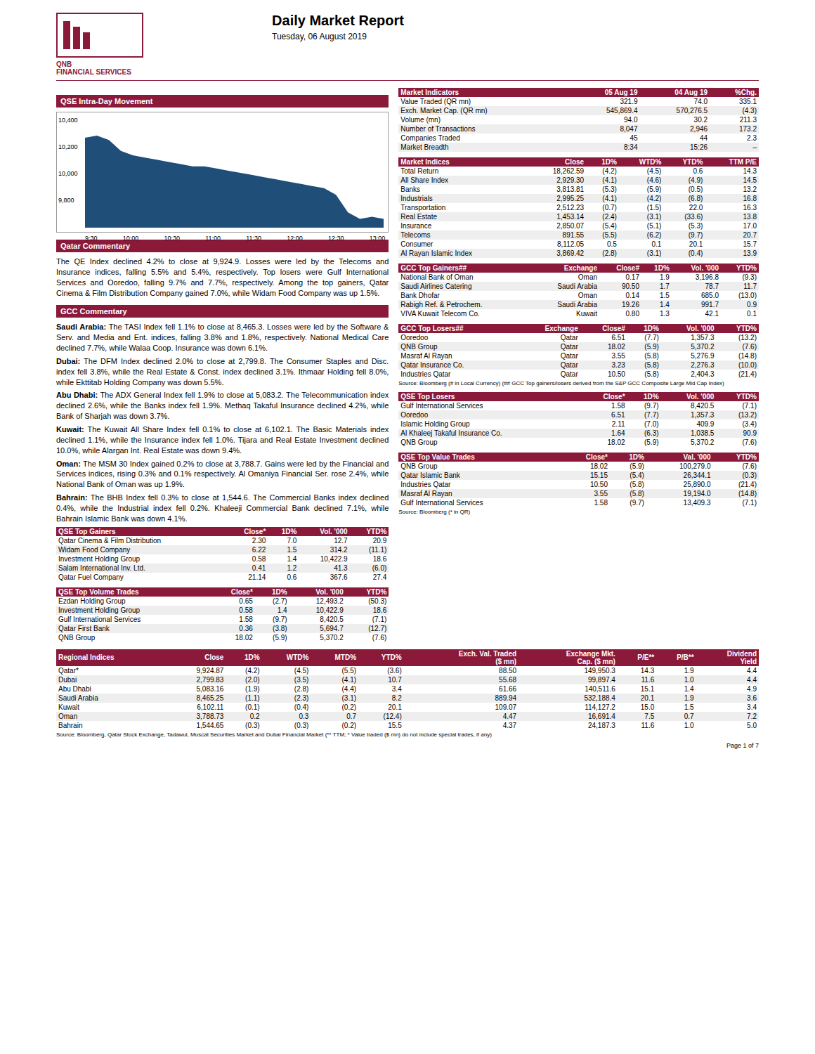QNB
FINANCIAL SERVICES
Daily Market Report
Tuesday, 06 August 2019
QSE Intra-Day Movement
10,400
10,200
10,000
9,800
9:3010:0010:3011:0011:3012:0012:3013:00
Qatar Commentary
The QE Index declined 4.2% to close at 9,924.9. Losses were led by the Telecoms and Insurance indices, falling 5.5% and 5.4%, respectively. Top losers were Gulf International Services and Ooredoo, falling 9.7% and 7.7%, respectively. Among the top gainers, Qatar Cinema & Film Distribution Company gained 7.0%, while Widam Food Company was up 1.5%.
GCC Commentary
Saudi Arabia: The TASI Index fell 1.1% to close at 8,465.3. Losses were led by the Software & Serv. and Media and Ent. indices, falling 3.8% and 1.8%, respectively. National Medical Care declined 7.7%, while Walaa Coop. Insurance was down 6.1%.
Dubai: The DFM Index declined 2.0% to close at 2,799.8. The Consumer Staples and Disc. index fell 3.8%, while the Real Estate & Const. index declined 3.1%. Ithmaar Holding fell 8.0%, while Ekttitab Holding Company was down 5.5%.
Abu Dhabi: The ADX General Index fell 1.9% to close at 5,083.2. The Telecommunication index declined 2.6%, while the Banks index fell 1.9%. Methaq Takaful Insurance declined 4.2%, while Bank of Sharjah was down 3.7%.
Kuwait: The Kuwait All Share Index fell 0.1% to close at 6,102.1. The Basic Materials index declined 1.1%, while the Insurance index fell 1.0%. Tijara and Real Estate Investment declined 10.0%, while Alargan Int. Real Estate was down 9.4%.
Oman: The MSM 30 Index gained 0.2% to close at 3,788.7. Gains were led by the Financial and Services indices, rising 0.3% and 0.1% respectively. Al Omaniya Financial Ser. rose 2.4%, while National Bank of Oman was up 1.9%.
Bahrain: The BHB Index fell 0.3% to close at 1,544.6. The Commercial Banks index declined 0.4%, while the Industrial index fell 0.2%. Khaleeji Commercial Bank declined 7.1%, while Bahrain Islamic Bank was down 4.1%.
| QSE Top Gainers | Close* | 1D% | Vol. '000 | YTD% |
| --- | --- | --- | --- | --- |
| Qatar Cinema & Film Distribution | 2.30 | 7.0 | 12.7 | 20.9 |
| Widam Food Company | 6.22 | 1.5 | 314.2 | (11.1) |
| Investment Holding Group | 0.58 | 1.4 | 10,422.9 | 18.6 |
| Salam International Inv. Ltd. | 0.41 | 1.2 | 41.3 | (6.0) |
| Qatar Fuel Company | 21.14 | 0.6 | 367.6 | 27.4 |
| QSE Top Volume Trades | Close* | 1D% | Vol. '000 | YTD% |
| --- | --- | --- | --- | --- |
| Ezdan Holding Group | 0.65 | (2.7) | 12,493.2 | (50.3) |
| Investment Holding Group | 0.58 | 1.4 | 10,422.9 | 18.6 |
| Gulf International Services | 1.58 | (9.7) | 8,420.5 | (7.1) |
| Qatar First Bank | 0.36 | (3.8) | 5,694.7 | (12.7) |
| QNB Group | 18.02 | (5.9) | 5,370.2 | (7.6) |
| Market Indicators | 05 Aug 19 | 04 Aug 19 | %Chg. |
| --- | --- | --- | --- |
| Value Traded (QR mn) | 321.9 | 74.0 | 335.1 |
| Exch. Market Cap. (QR mn) | 545,869.4 | 570,276.5 | (4.3) |
| Volume (mn) | 94.0 | 30.2 | 211.3 |
| Number of Transactions | 8,047 | 2,946 | 173.2 |
| Companies Traded | 45 | 44 | 2.3 |
| Market Breadth | 8:34 | 15:26 | – |
| Market Indices | Close | 1D% | WTD% | YTD% | TTM P/E |
| --- | --- | --- | --- | --- | --- |
| Total Return | 18,262.59 | (4.2) | (4.5) | 0.6 | 14.3 |
| All Share Index | 2,929.30 | (4.1) | (4.6) | (4.9) | 14.5 |
| Banks | 3,813.81 | (5.3) | (5.9) | (0.5) | 13.2 |
| Industrials | 2,995.25 | (4.1) | (4.2) | (6.8) | 16.8 |
| Transportation | 2,512.23 | (0.7) | (1.5) | 22.0 | 16.3 |
| Real Estate | 1,453.14 | (2.4) | (3.1) | (33.6) | 13.8 |
| Insurance | 2,850.07 | (5.4) | (5.1) | (5.3) | 17.0 |
| Telecoms | 891.55 | (5.5) | (6.2) | (9.7) | 20.7 |
| Consumer | 8,112.05 | 0.5 | 0.1 | 20.1 | 15.7 |
| Al Rayan Islamic Index | 3,869.42 | (2.8) | (3.1) | (0.4) | 13.9 |
| GCC Top Gainers## | Exchange | Close# | 1D% | Vol. '000 | YTD% |
| --- | --- | --- | --- | --- | --- |
| National Bank of Oman | Oman | 0.17 | 1.9 | 3,196.8 | (9.3) |
| Saudi Airlines Catering | Saudi Arabia | 90.50 | 1.7 | 78.7 | 11.7 |
| Bank Dhofar | Oman | 0.14 | 1.5 | 685.0 | (13.0) |
| Rabigh Ref. & Petrochem. | Saudi Arabia | 19.26 | 1.4 | 991.7 | 0.9 |
| VIVA Kuwait Telecom Co. | Kuwait | 0.80 | 1.3 | 42.1 | 0.1 |
| GCC Top Losers## | Exchange | Close# | 1D% | Vol. '000 | YTD% |
| --- | --- | --- | --- | --- | --- |
| Ooredoo | Qatar | 6.51 | (7.7) | 1,357.3 | (13.2) |
| QNB Group | Qatar | 18.02 | (5.9) | 5,370.2 | (7.6) |
| Masraf Al Rayan | Qatar | 3.55 | (5.8) | 5,276.9 | (14.8) |
| Qatar Insurance Co. | Qatar | 3.23 | (5.8) | 2,276.3 | (10.0) |
| Industries Qatar | Qatar | 10.50 | (5.8) | 2,404.3 | (21.4) |
Source: Bloomberg (# in Local Currency) (## GCC Top gainers/losers derived from the S&P GCC Composite Large Mid Cap Index)
| QSE Top Losers | Close* | 1D% | Vol. '000 | YTD% |
| --- | --- | --- | --- | --- |
| Gulf International Services | 1.58 | (9.7) | 8,420.5 | (7.1) |
| Ooredoo | 6.51 | (7.7) | 1,357.3 | (13.2) |
| Islamic Holding Group | 2.11 | (7.0) | 409.9 | (3.4) |
| Al Khaleej Takaful Insurance Co. | 1.64 | (6.3) | 1,038.5 | 90.9 |
| QNB Group | 18.02 | (5.9) | 5,370.2 | (7.6) |
| QSE Top Value Trades | Close* | 1D% | Val. '000 | YTD% |
| --- | --- | --- | --- | --- |
| QNB Group | 18.02 | (5.9) | 100,279.0 | (7.6) |
| Qatar Islamic Bank | 15.15 | (5.4) | 26,344.1 | (0.3) |
| Industries Qatar | 10.50 | (5.8) | 25,890.0 | (21.4) |
| Masraf Al Rayan | 3.55 | (5.8) | 19,194.0 | (14.8) |
| Gulf International Services | 1.58 | (9.7) | 13,409.3 | (7.1) |
Source: Bloomberg (* in QR)
| Regional Indices | Close | 1D% | WTD% | MTD% | YTD% | Exch. Val. Traded ($ mn) | Exchange Mkt. Cap. ($ mn) | P/E** | P/B** | Dividend Yield |
| --- | --- | --- | --- | --- | --- | --- | --- | --- | --- | --- |
| Qatar* | 9,924.87 | (4.2) | (4.5) | (5.5) | (3.6) | 88.50 | 149,950.3 | 14.3 | 1.9 | 4.4 |
| Dubai | 2,799.83 | (2.0) | (3.5) | (4.1) | 10.7 | 55.68 | 99,897.4 | 11.6 | 1.0 | 4.4 |
| Abu Dhabi | 5,083.16 | (1.9) | (2.8) | (4.4) | 3.4 | 61.66 | 140,511.6 | 15.1 | 1.4 | 4.9 |
| Saudi Arabia | 8,465.25 | (1.1) | (2.3) | (3.1) | 8.2 | 889.94 | 532,188.4 | 20.1 | 1.9 | 3.6 |
| Kuwait | 6,102.11 | (0.1) | (0.4) | (0.2) | 20.1 | 109.07 | 114,127.2 | 15.0 | 1.5 | 3.4 |
| Oman | 3,788.73 | 0.2 | 0.3 | 0.7 | (12.4) | 4.47 | 16,691.4 | 7.5 | 0.7 | 7.2 |
| Bahrain | 1,544.65 | (0.3) | (0.3) | (0.2) | 15.5 | 4.37 | 24,187.3 | 11.6 | 1.0 | 5.0 |
Source: Bloomberg, Qatar Stock Exchange, Tadawul, Muscat Securities Market and Dubai Financial Market (** TTM; * Value traded ($ mn) do not include special trades, if any)
Page 1 of 7